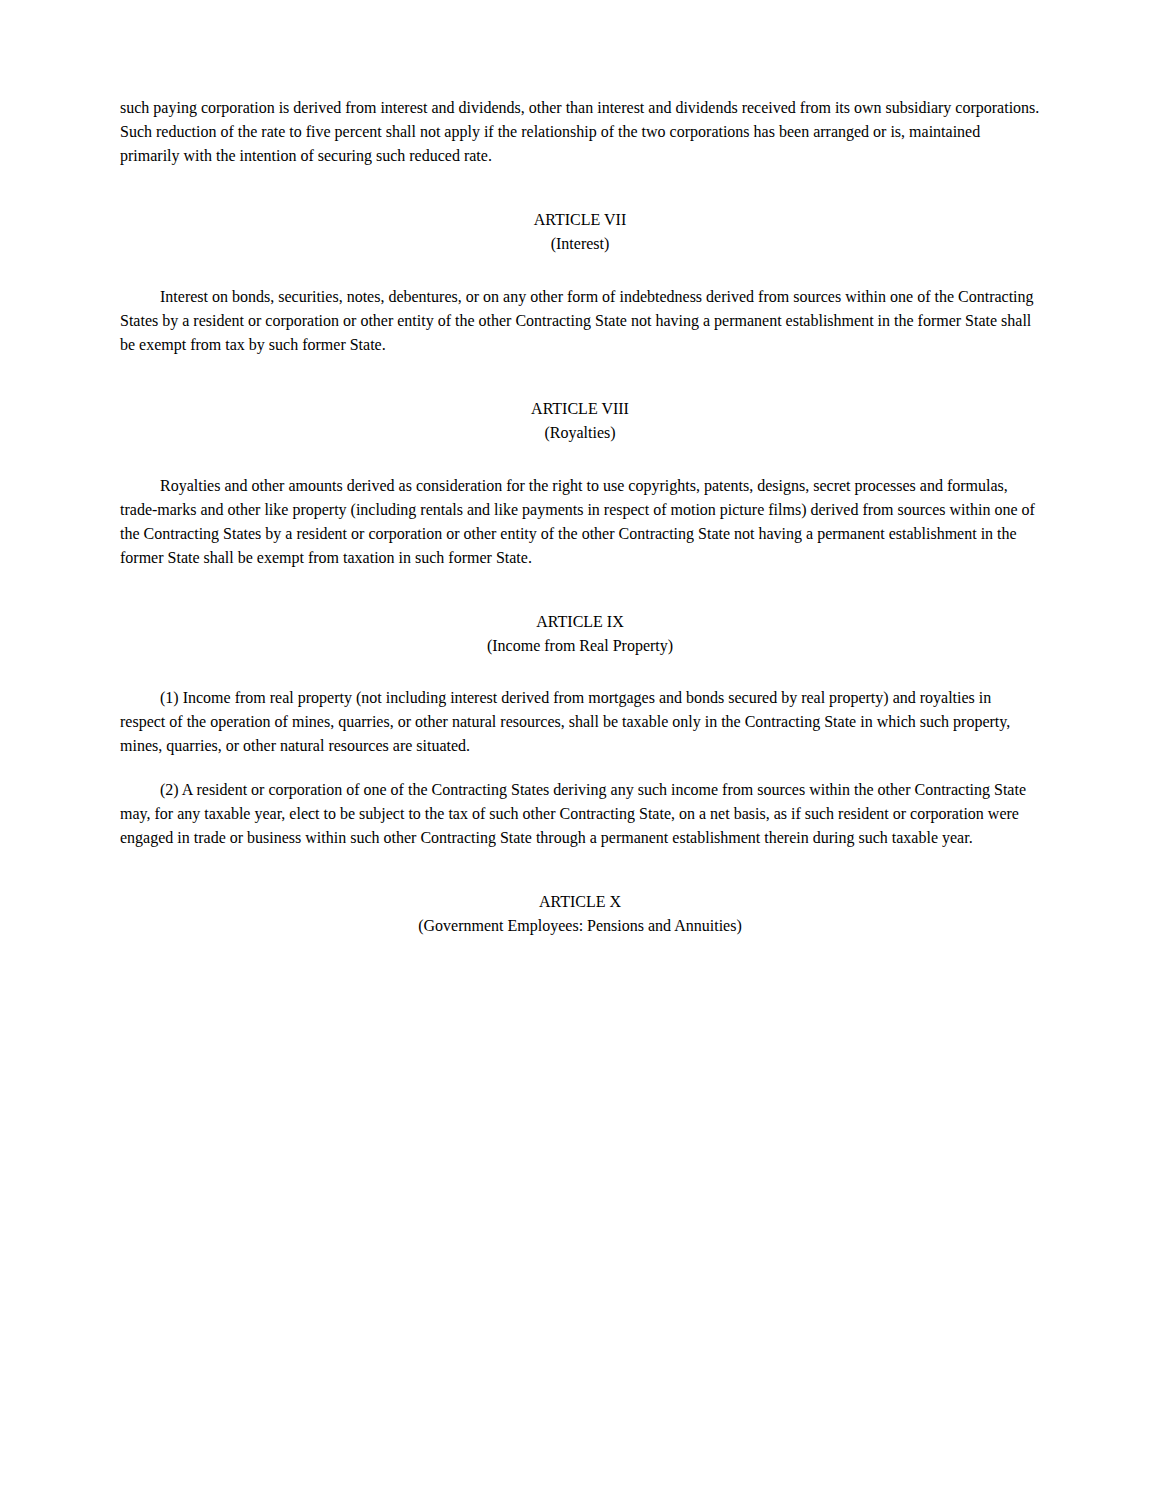such paying corporation is derived from interest and dividends, other than interest and dividends received from its own subsidiary corporations. Such reduction of the rate to five percent shall not apply if the relationship of the two corporations has been arranged or is, maintained primarily with the intention of securing such reduced rate.
ARTICLE VII (Interest)
Interest on bonds, securities, notes, debentures, or on any other form of indebtedness derived from sources within one of the Contracting States by a resident or corporation or other entity of the other Contracting State not having a permanent establishment in the former State shall be exempt from tax by such former State.
ARTICLE VIII (Royalties)
Royalties and other amounts derived as consideration for the right to use copyrights, patents, designs, secret processes and formulas, trade-marks and other like property (including rentals and like payments in respect of motion picture films) derived from sources within one of the Contracting States by a resident or corporation or other entity of the other Contracting State not having a permanent establishment in the former State shall be exempt from taxation in such former State.
ARTICLE IX (Income from Real Property)
(1) Income from real property (not including interest derived from mortgages and bonds secured by real property) and royalties in respect of the operation of mines, quarries, or other natural resources, shall be taxable only in the Contracting State in which such property, mines, quarries, or other natural resources are situated.
(2) A resident or corporation of one of the Contracting States deriving any such income from sources within the other Contracting State may, for any taxable year, elect to be subject to the tax of such other Contracting State, on a net basis, as if such resident or corporation were engaged in trade or business within such other Contracting State through a permanent establishment therein during such taxable year.
ARTICLE X (Government Employees: Pensions and Annuities)